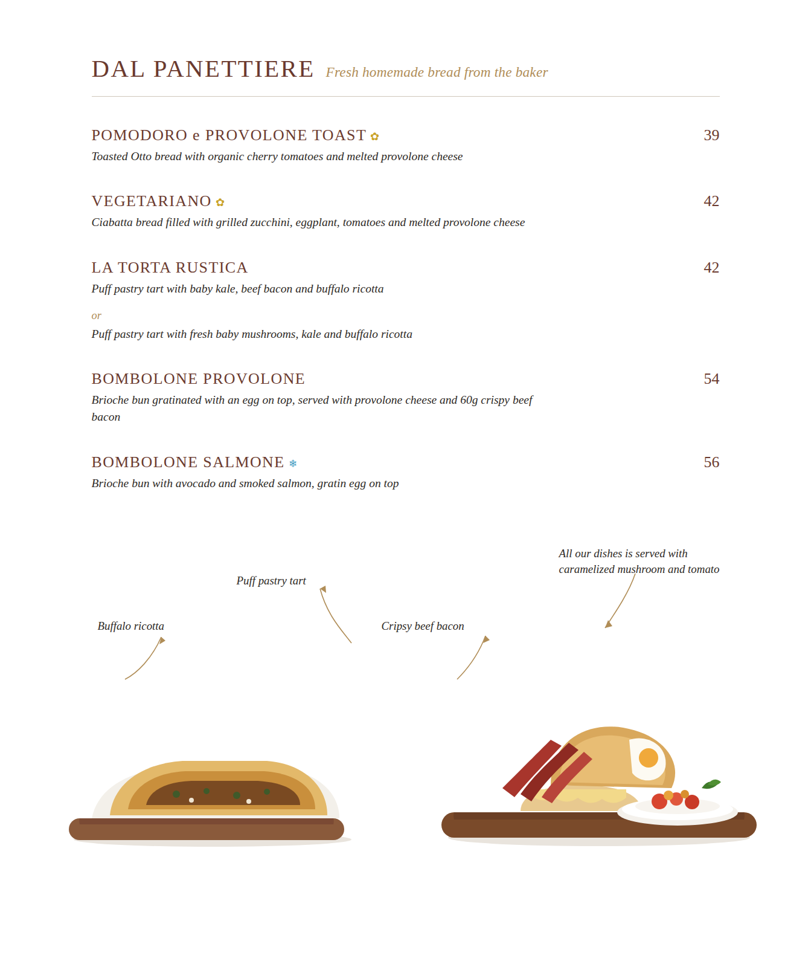Dal Panettiere
Fresh homemade bread from the baker
Pomodoro e Provolone Toast✿
39
Toasted Otto bread with organic cherry tomatoes and melted provolone cheese
Vegetariano✿
42
Ciabatta bread filled with grilled zucchini, eggplant, tomatoes and melted provolone cheese
La Torta Rustica
42
Puff pastry tart with baby kale, beef bacon and buffalo ricotta
or
Puff pastry tart with fresh baby mushrooms, kale and buffalo ricotta
Bombolone Provolone
54
Brioche bun gratinated with an egg on top, served with provolone cheese and 60g crispy beef bacon
Bombolone Salmone❄
56
Brioche bun with avocado and smoked salmon, gratin egg on top
Buffalo ricotta
Puff pastry tart
Cripsy beef bacon
All our dishes is served with
caramelized mushroom and tomato